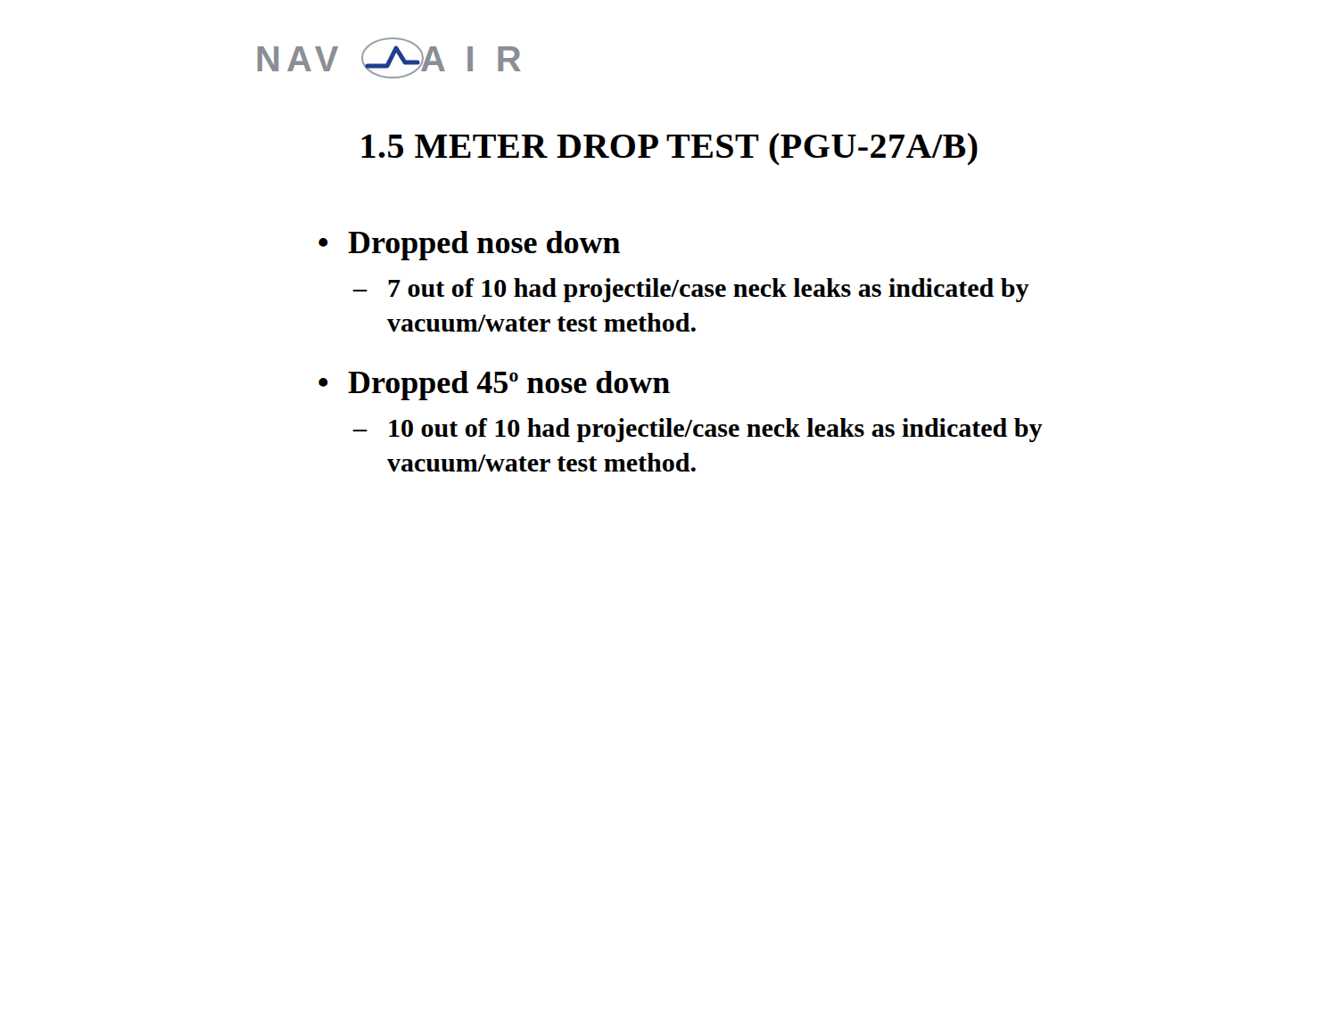NAV A I R
1.5 METER DROP TEST (PGU-27A/B)
Dropped nose down
7 out of 10 had projectile/case neck leaks as indicated by vacuum/water test method.
Dropped 45o nose down
10 out of 10 had projectile/case neck leaks as indicated by vacuum/water test method.